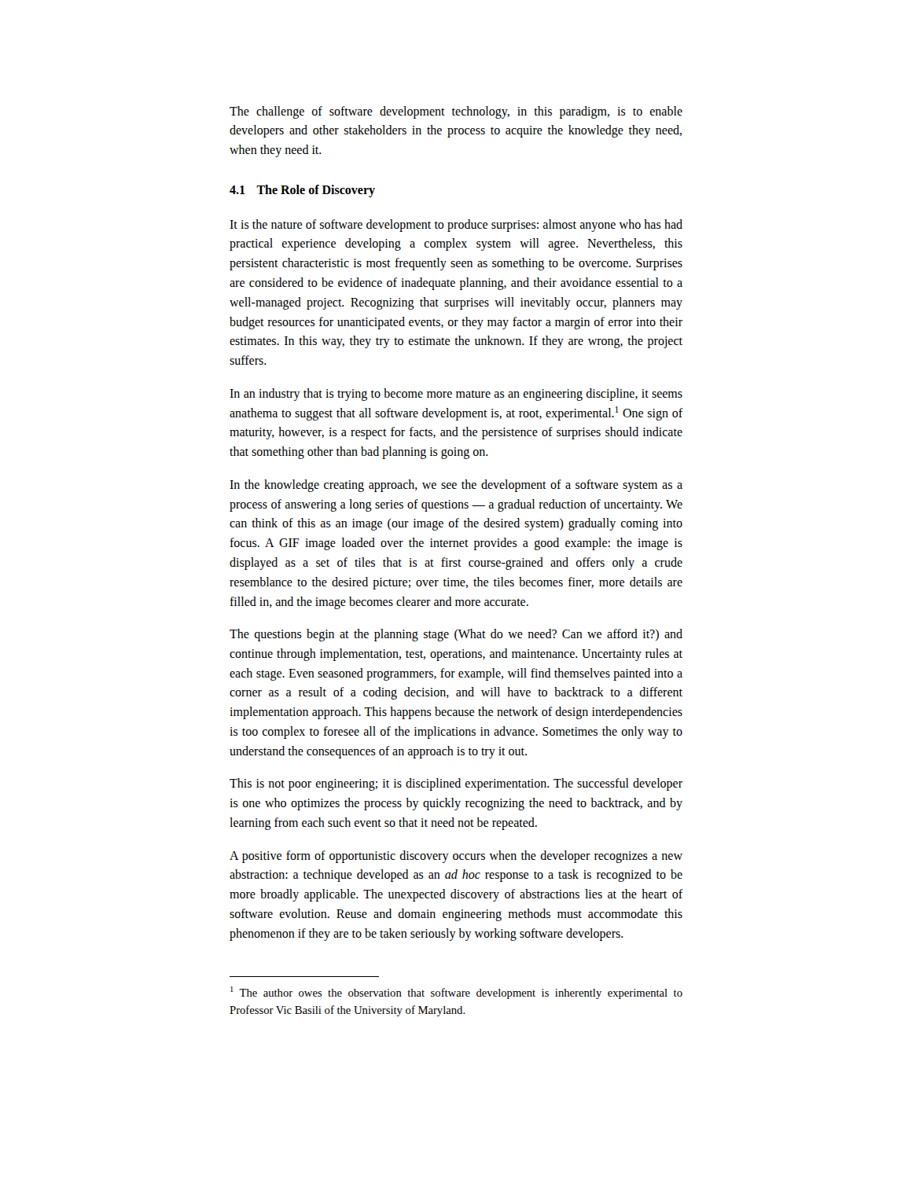The challenge of software development technology, in this paradigm, is to enable developers and other stakeholders in the process to acquire the knowledge they need, when they need it.
4.1 The Role of Discovery
It is the nature of software development to produce surprises: almost anyone who has had practical experience developing a complex system will agree. Nevertheless, this persistent characteristic is most frequently seen as something to be overcome. Surprises are considered to be evidence of inadequate planning, and their avoidance essential to a well-managed project. Recognizing that surprises will inevitably occur, planners may budget resources for unanticipated events, or they may factor a margin of error into their estimates. In this way, they try to estimate the unknown. If they are wrong, the project suffers.
In an industry that is trying to become more mature as an engineering discipline, it seems anathema to suggest that all software development is, at root, experimental.1 One sign of maturity, however, is a respect for facts, and the persistence of surprises should indicate that something other than bad planning is going on.
In the knowledge creating approach, we see the development of a software system as a process of answering a long series of questions — a gradual reduction of uncertainty. We can think of this as an image (our image of the desired system) gradually coming into focus. A GIF image loaded over the internet provides a good example: the image is displayed as a set of tiles that is at first course-grained and offers only a crude resemblance to the desired picture; over time, the tiles becomes finer, more details are filled in, and the image becomes clearer and more accurate.
The questions begin at the planning stage (What do we need? Can we afford it?) and continue through implementation, test, operations, and maintenance. Uncertainty rules at each stage. Even seasoned programmers, for example, will find themselves painted into a corner as a result of a coding decision, and will have to backtrack to a different implementation approach. This happens because the network of design interdependencies is too complex to foresee all of the implications in advance. Sometimes the only way to understand the consequences of an approach is to try it out.
This is not poor engineering; it is disciplined experimentation. The successful developer is one who optimizes the process by quickly recognizing the need to backtrack, and by learning from each such event so that it need not be repeated.
A positive form of opportunistic discovery occurs when the developer recognizes a new abstraction: a technique developed as an ad hoc response to a task is recognized to be more broadly applicable. The unexpected discovery of abstractions lies at the heart of software evolution. Reuse and domain engineering methods must accommodate this phenomenon if they are to be taken seriously by working software developers.
1 The author owes the observation that software development is inherently experimental to Professor Vic Basili of the University of Maryland.